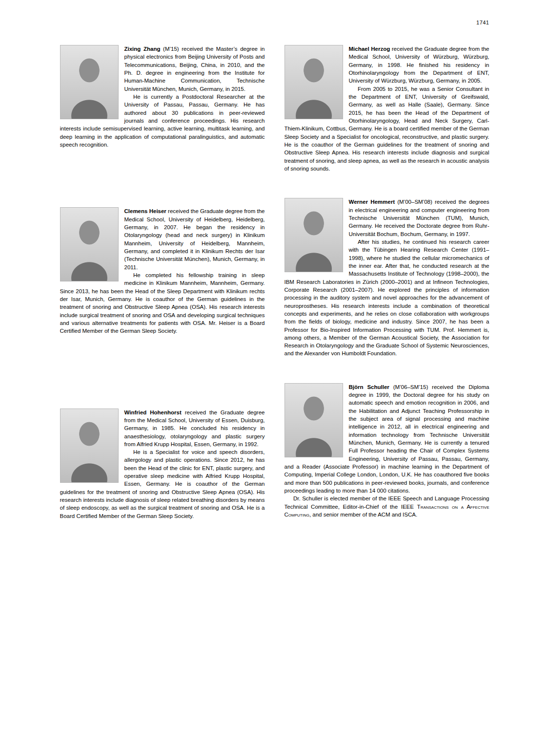1741
Zixing Zhang (M’15) received the Master’s degree in physical electronics from Beijing University of Posts and Telecommunications, Beijing, China, in 2010, and the Ph. D. degree in engineering from the Institute for Human-Machine Communication, Technische Universität München, Munich, Germany, in 2015. He is currently a Postdoctoral Researcher at the University of Passau, Passau, Germany. He has authored about 30 publications in peer-reviewed journals and conference proceedings. His research interests include semisupervised learning, active learning, multitask learning, and deep learning in the application of computational paralinguistics, and automatic speech recognition.
Clemens Heiser received the Graduate degree from the Medical School, University of Heidelberg, Heidelberg, Germany, in 2007. He began the residency in Otolaryngology (head and neck surgery) in Klinikum Mannheim, University of Heidelberg, Mannheim, Germany, and completed it in Klinikum Rechts der Isar (Technische Universität München), Munich, Germany, in 2011. He completed his fellowship training in sleep medicine in Klinikum Mannheim, Mannheim, Germany. Since 2013, he has been the Head of the Sleep Department with Klinikum rechts der Isar, Munich, Germany. He is coauthor of the German guidelines in the treatment of snoring and Obstructive Sleep Apnea (OSA). His research interests include surgical treatment of snoring and OSA and developing surgical techniques and various alternative treatments for patients with OSA. Mr. Heiser is a Board Certified Member of the German Sleep Society.
Winfried Hohenhorst received the Graduate degree from the Medical School, University of Essen, Duisburg, Germany, in 1985. He concluded his residency in anaesthesiology, otolaryngology and plastic surgery from Alfried Krupp Hospital, Essen, Germany, in 1992. He is a Specialist for voice and speech disorders, allergology and plastic operations. Since 2012, he has been the Head of the clinic for ENT, plastic surgery, and operative sleep medicine with Alfried Krupp Hospital, Essen, Germany. He is coauthor of the German guidelines for the treatment of snoring and Obstructive Sleep Apnea (OSA). His research interests include diagnosis of sleep related breathing disorders by means of sleep endoscopy, as well as the surgical treatment of snoring and OSA. He is a Board Certified Member of the German Sleep Society.
Michael Herzog received the Graduate degree from the Medical School, University of Würzburg, Würzburg, Germany, in 1998. He finished his residency in Otorhinolaryngology from the Department of ENT, University of Würzburg, Würzburg, Germany, in 2005. From 2005 to 2015, he was a Senior Consultant in the Department of ENT, University of Greifswald, Germany, as well as Halle (Saale), Germany. Since 2015, he has been the Head of the Department of Otorhinolaryngology, Head and Neck Surgery, Carl-Thiem-Klinikum, Cottbus, Germany. He is a board certified member of the German Sleep Society and a Specialist for oncological, reconstructive, and plastic surgery. He is the coauthor of the German guidelines for the treatment of snoring and Obstructive Sleep Apnea. His research interests include diagnosis and surgical treatment of snoring, and sleep apnea, as well as the research in acoustic analysis of snoring sounds.
Werner Hemmert (M’00–SM’08) received the degrees in electrical engineering and computer engineering from Technische Universität München (TUM), Munich, Germany. He received the Doctorate degree from Ruhr-Universität Bochum, Bochum, Germany, in 1997. After his studies, he continued his research career with the Tübingen Hearing Research Center (1991–1998), where he studied the cellular micromechanics of the inner ear. After that, he conducted research at the Massachusetts Institute of Technology (1998–2000), the IBM Research Laboratories in Zürich (2000–2001) and at Infineon Technologies, Corporate Research (2001–2007). He explored the principles of information processing in the auditory system and novel approaches for the advancement of neuroprostheses. His research interests include a combination of theoretical concepts and experiments, and he relies on close collaboration with workgroups from the fields of biology, medicine and industry. Since 2007, he has been a Professor for Bio-Inspired Information Processing with TUM. Prof. Hemmert is, among others, a Member of the German Acoustical Society, the Association for Research in Otolaryngology and the Graduate School of Systemic Neurosciences, and the Alexander von Humboldt Foundation.
Björn Schuller (M’06–SM’15) received the Diploma degree in 1999, the Doctoral degree for his study on automatic speech and emotion recognition in 2006, and the Habilitation and Adjunct Teaching Professorship in the subject area of signal processing and machine intelligence in 2012, all in electrical engineering and information technology from Technische Universität München, Munich, Germany. He is currently a tenured Full Professor heading the Chair of Complex Systems Engineering, University of Passau, Passau, Germany, and a Reader (Associate Professor) in machine learning in the Department of Computing, Imperial College London, London, U.K. He has coauthored five books and more than 500 publications in peer-reviewed books, journals, and conference proceedings leading to more than 14 000 citations. Dr. Schuller is elected member of the IEEE Speech and Language Processing Technical Committee, Editor-in-Chief of the IEEE Transactions on a Affective Computing, and senior member of the ACM and ISCA.